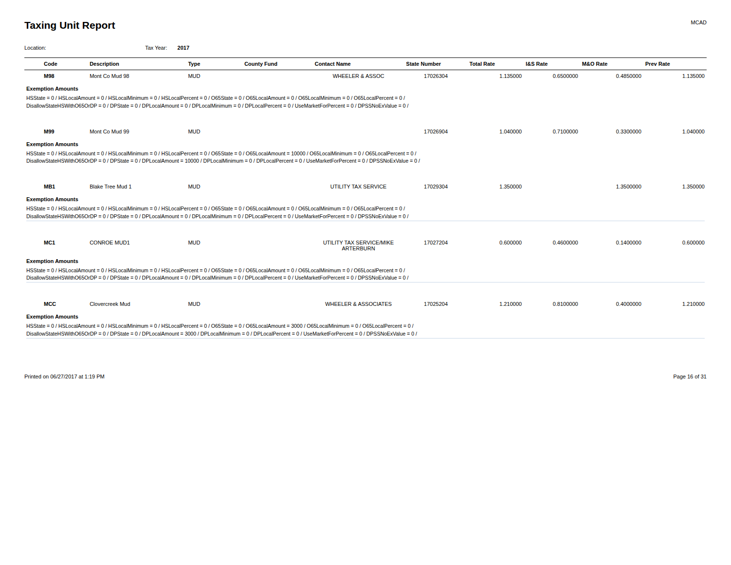Taxing Unit Report
MCAD
Location: Tax Year: 2017
| Code | Description | Type | County Fund | Contact Name | State Number | Total Rate | I&S Rate | M&O Rate | Prev Rate |
| --- | --- | --- | --- | --- | --- | --- | --- | --- | --- |
| M98 | Mont Co Mud 98 | MUD | | WHEELER & ASSOC | 17026304 | 1.135000 | 0.6500000 | 0.4850000 | 1.135000 |
| Exemption Amounts HSState = 0 / HSLocalAmount = 0 / HSLocalMinimum = 0 / HSLocalPercent = 0 / O65State = 0 / O65LocalAmount = 0 / O65LocalMinimum = 0 / O65LocalPercent = 0 / DisallowStateHSWithO65OrDP = 0 / DPState = 0 / DPLocalAmount = 0 / DPLocalMinimum = 0 / DPLocalPercent = 0 / UseMarketForPercent = 0 / DPSSNoExValue = 0 / |
| M99 | Mont Co Mud 99 | MUD | | | 17026904 | 1.040000 | 0.7100000 | 0.3300000 | 1.040000 |
| Exemption Amounts HSState = 0 / HSLocalAmount = 0 / HSLocalMinimum = 0 / HSLocalPercent = 0 / O65State = 0 / O65LocalAmount = 10000 / O65LocalMinimum = 0 / O65LocalPercent = 0 / DisallowStateHSWithO65OrDP = 0 / DPState = 0 / DPLocalAmount = 10000 / DPLocalMinimum = 0 / DPLocalPercent = 0 / UseMarketForPercent = 0 / DPSSNoExValue = 0 / |
| MB1 | Blake Tree Mud 1 | MUD | | UTILITY TAX SERVICE | 17029304 | 1.350000 | | 1.3500000 | 1.350000 |
| Exemption Amounts HSState = 0 / HSLocalAmount = 0 / HSLocalMinimum = 0 / HSLocalPercent = 0 / O65State = 0 / O65LocalAmount = 0 / O65LocalMinimum = 0 / O65LocalPercent = 0 / DisallowStateHSWithO65OrDP = 0 / DPState = 0 / DPLocalAmount = 0 / DPLocalMinimum = 0 / DPLocalPercent = 0 / UseMarketForPercent = 0 / DPSSNoExValue = 0 / |
| MC1 | CONROE MUD1 | MUD | | UTILITY TAX SERVICE/MIKE ARTERBURN | 17027204 | 0.600000 | 0.4600000 | 0.1400000 | 0.600000 |
| Exemption Amounts HSState = 0 / HSLocalAmount = 0 / HSLocalMinimum = 0 / HSLocalPercent = 0 / O65State = 0 / O65LocalAmount = 0 / O65LocalMinimum = 0 / O65LocalPercent = 0 / DisallowStateHSWithO65OrDP = 0 / DPState = 0 / DPLocalAmount = 0 / DPLocalMinimum = 0 / DPLocalPercent = 0 / UseMarketForPercent = 0 / DPSSNoExValue = 0 / |
| MCC | Clovercreek Mud | MUD | | WHEELER & ASSOCIATES | 17025204 | 1.210000 | 0.8100000 | 0.4000000 | 1.210000 |
| Exemption Amounts HSState = 0 / HSLocalAmount = 0 / HSLocalMinimum = 0 / HSLocalPercent = 0 / O65State = 0 / O65LocalAmount = 3000 / O65LocalMinimum = 0 / O65LocalPercent = 0 / DisallowStateHSWithO65OrDP = 0 / DPState = 0 / DPLocalAmount = 3000 / DPLocalMinimum = 0 / DPLocalPercent = 0 / UseMarketForPercent = 0 / DPSSNoExValue = 0 / |
Printed on 06/27/2017 at 1:19 PM Page 16 of 31